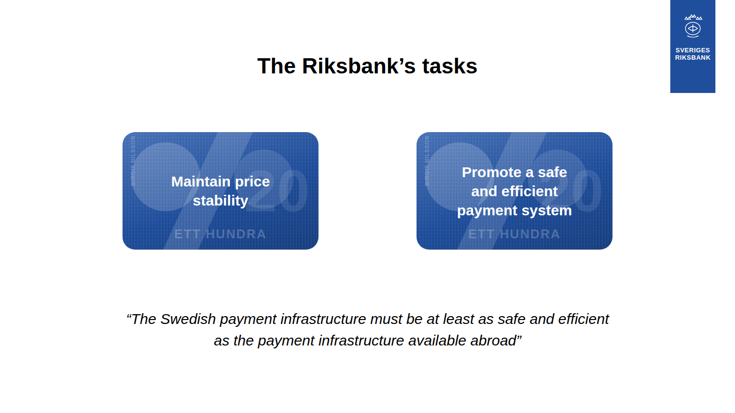Sveriges
Riksbank
The Riksbank’s tasks
BIRGIT NILSSON 20 Maintain price
stability ETT HUNDRA
BIRGIT NILSSON 20 Promote a safe
and efficient
payment system ETT HUNDRA
“The Swedish payment infrastructure must be at least as safe and efficient as the payment infrastructure available abroad”